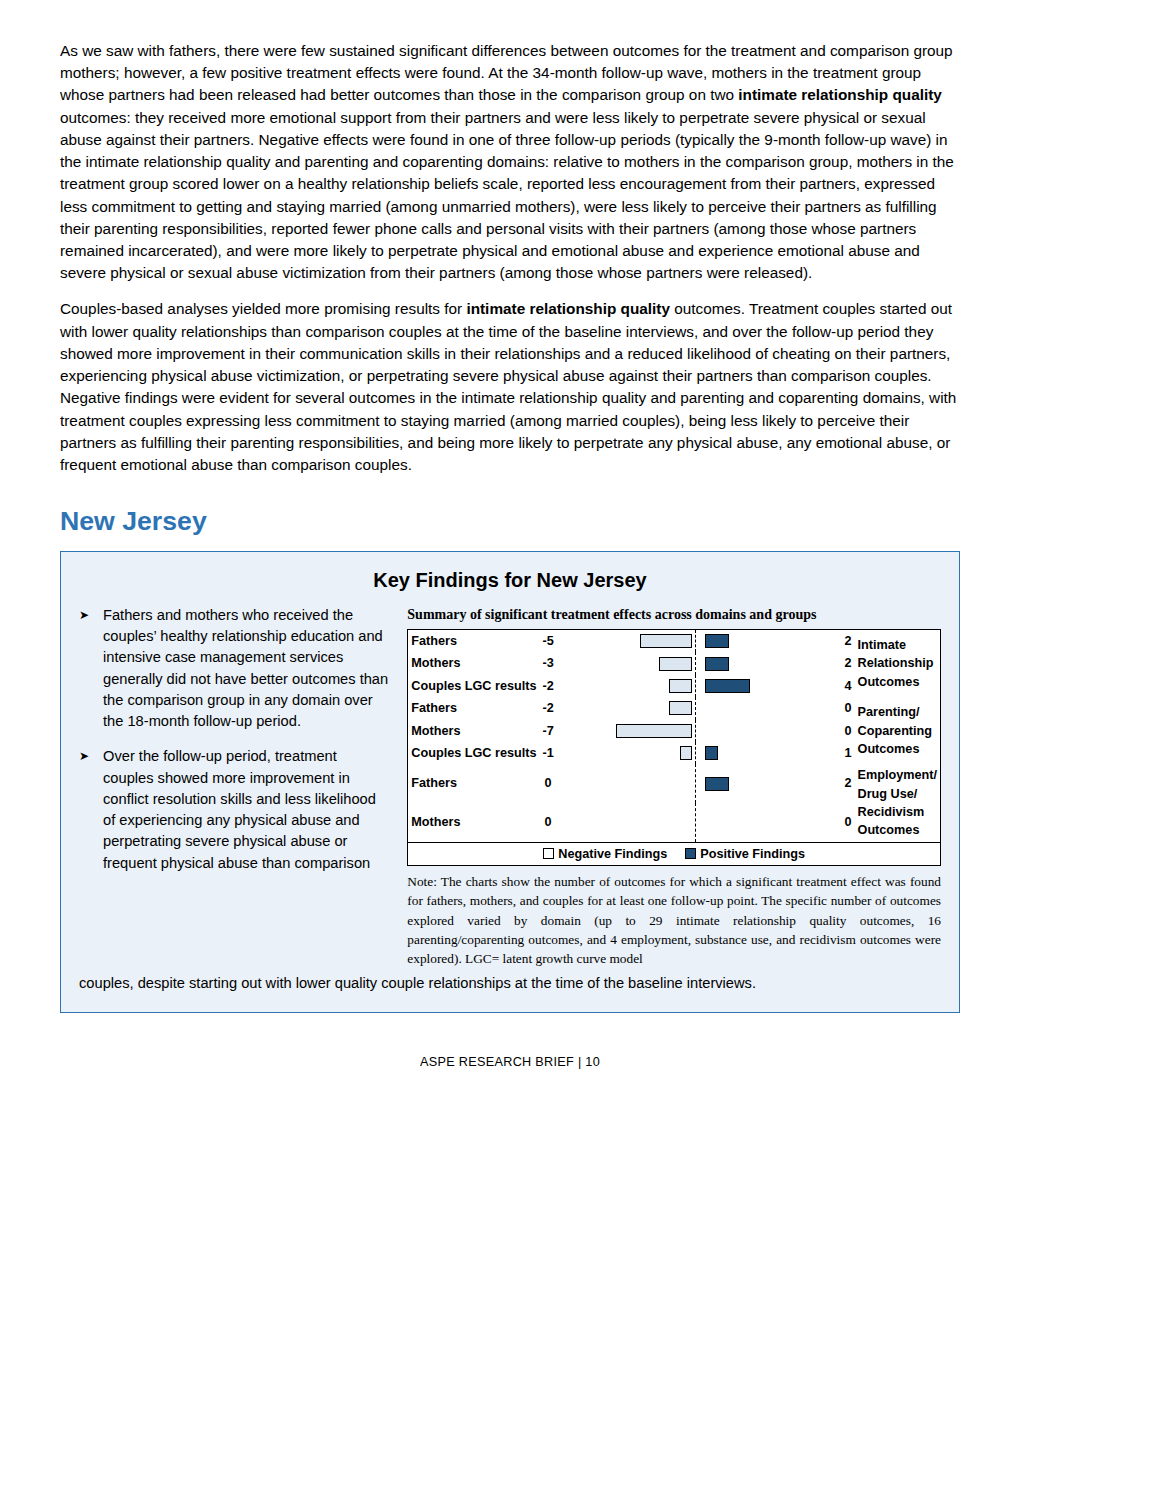As we saw with fathers, there were few sustained significant differences between outcomes for the treatment and comparison group mothers; however, a few positive treatment effects were found. At the 34-month follow-up wave, mothers in the treatment group whose partners had been released had better outcomes than those in the comparison group on two intimate relationship quality outcomes: they received more emotional support from their partners and were less likely to perpetrate severe physical or sexual abuse against their partners. Negative effects were found in one of three follow-up periods (typically the 9-month follow-up wave) in the intimate relationship quality and parenting and coparenting domains: relative to mothers in the comparison group, mothers in the treatment group scored lower on a healthy relationship beliefs scale, reported less encouragement from their partners, expressed less commitment to getting and staying married (among unmarried mothers), were less likely to perceive their partners as fulfilling their parenting responsibilities, reported fewer phone calls and personal visits with their partners (among those whose partners remained incarcerated), and were more likely to perpetrate physical and emotional abuse and experience emotional abuse and severe physical or sexual abuse victimization from their partners (among those whose partners were released).
Couples-based analyses yielded more promising results for intimate relationship quality outcomes. Treatment couples started out with lower quality relationships than comparison couples at the time of the baseline interviews, and over the follow-up period they showed more improvement in their communication skills in their relationships and a reduced likelihood of cheating on their partners, experiencing physical abuse victimization, or perpetrating severe physical abuse against their partners than comparison couples. Negative findings were evident for several outcomes in the intimate relationship quality and parenting and coparenting domains, with treatment couples expressing less commitment to staying married (among married couples), being less likely to perceive their partners as fulfilling their parenting responsibilities, and being more likely to perpetrate any physical abuse, any emotional abuse, or frequent emotional abuse than comparison couples.
New Jersey
Key Findings for New Jersey
Fathers and mothers who received the couples’ healthy relationship education and intensive case management services generally did not have better outcomes than the comparison group in any domain over the 18-month follow-up period.
Over the follow-up period, treatment couples showed more improvement in conflict resolution skills and less likelihood of experiencing any physical abuse and perpetrating severe physical abuse or frequent physical abuse than comparison
Summary of significant treatment effects across domains and groups
| Fathers | -5 | | | | 2 | Intimate Relationship Outcomes |
| Mothers | -3 | | | | 2 |
| Couples LGC results | -2 | | | | 4 |
| Fathers | -2 | | | | 0 | Parenting/ Coparenting Outcomes |
| Mothers | -7 | | | | 0 |
| Couples LGC results | -1 | | | | 1 |
| Fathers | 0 | | | | 2 | Employment/ Drug Use/ Recidivism Outcomes |
| Mothers | 0 | | | | 0 |
| Negative Findings Positive Findings |
Note: The charts show the number of outcomes for which a significant treatment effect was found for fathers, mothers, and couples for at least one follow-up point. The specific number of outcomes explored varied by domain (up to 29 intimate relationship quality outcomes, 16 parenting/coparenting outcomes, and 4 employment, substance use, and recidivism outcomes were explored). LGC= latent growth curve model
couples, despite starting out with lower quality couple relationships at the time of the baseline interviews.
ASPE RESEARCH BRIEF | 10